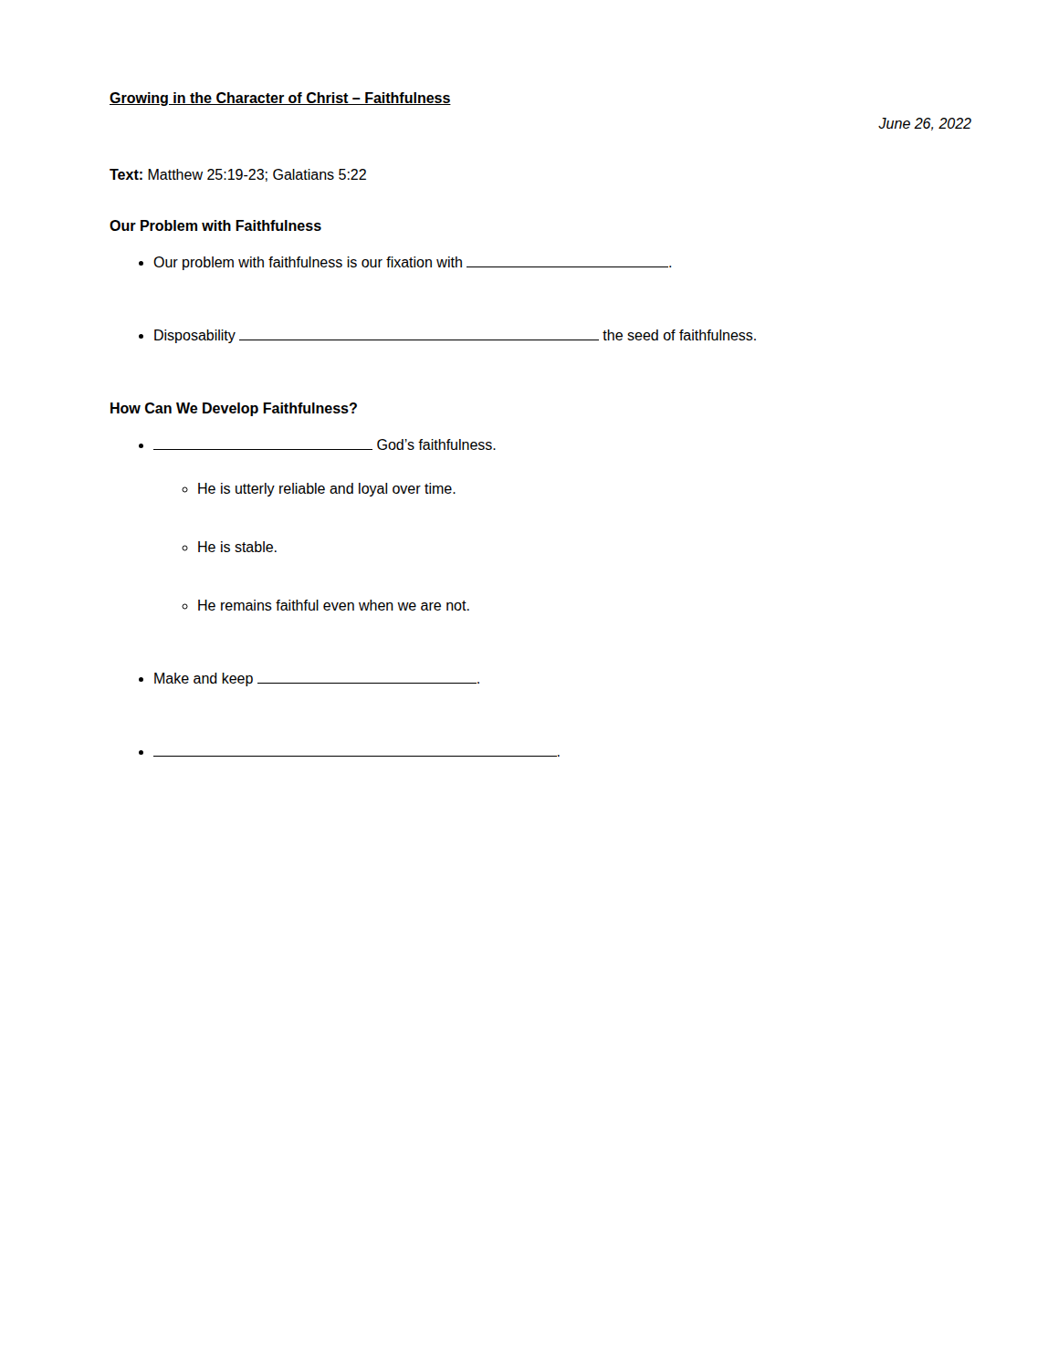Growing in the Character of Christ – Faithfulness
June 26, 2022
Text: Matthew 25:19-23; Galatians 5:22
Our Problem with Faithfulness
Our problem with faithfulness is our fixation with .
Disposability the seed of faithfulness.
How Can We Develop Faithfulness?
God’s faithfulness.
He is utterly reliable and loyal over time.
He is stable.
He remains faithful even when we are not.
Make and keep .
.